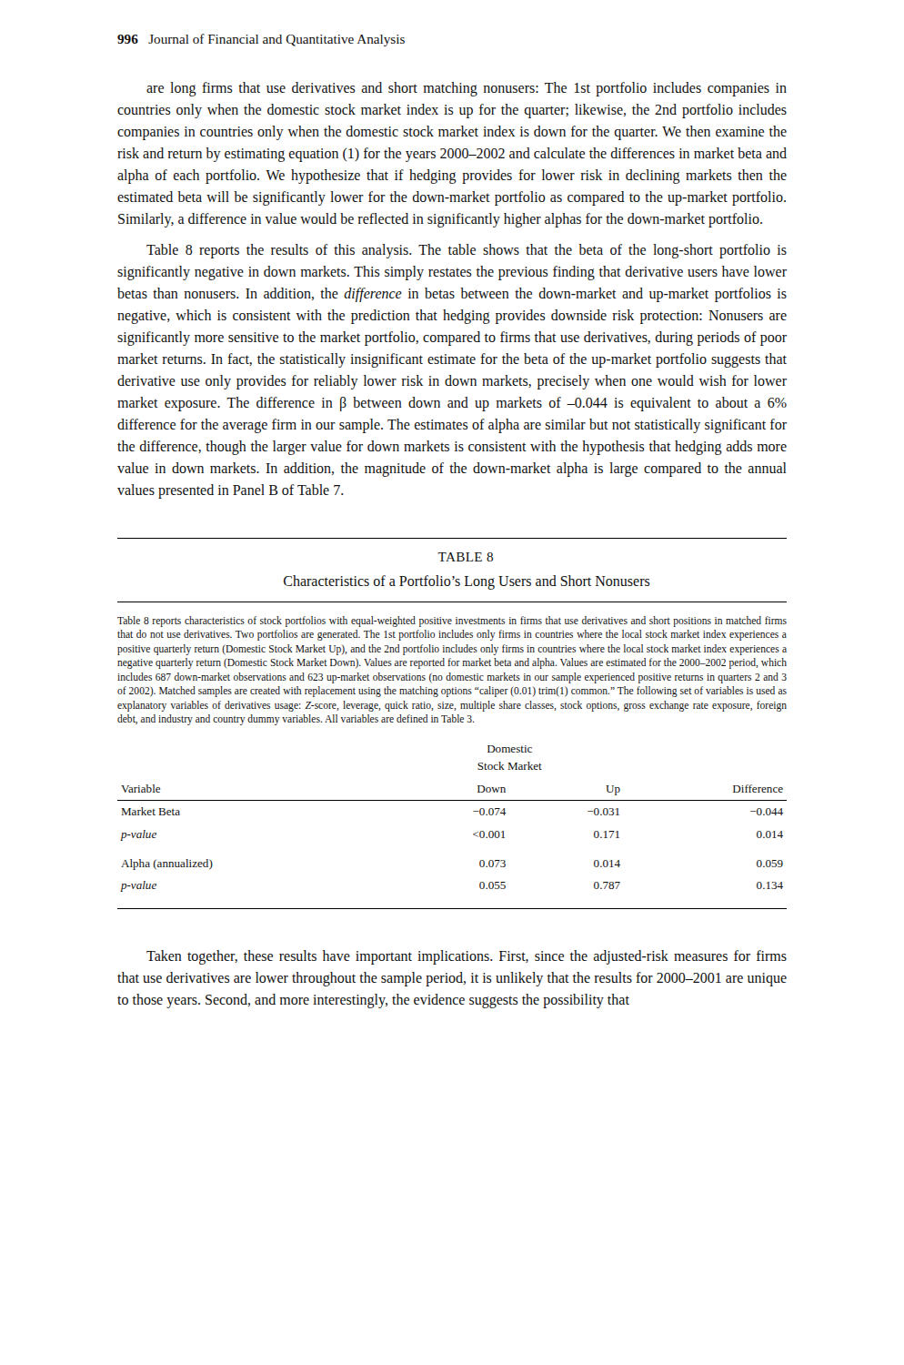996 Journal of Financial and Quantitative Analysis
are long firms that use derivatives and short matching nonusers: The 1st portfolio includes companies in countries only when the domestic stock market index is up for the quarter; likewise, the 2nd portfolio includes companies in countries only when the domestic stock market index is down for the quarter. We then examine the risk and return by estimating equation (1) for the years 2000–2002 and calculate the differences in market beta and alpha of each portfolio. We hypothesize that if hedging provides for lower risk in declining markets then the estimated beta will be significantly lower for the down-market portfolio as compared to the up-market portfolio. Similarly, a difference in value would be reflected in significantly higher alphas for the down-market portfolio.
Table 8 reports the results of this analysis. The table shows that the beta of the long-short portfolio is significantly negative in down markets. This simply restates the previous finding that derivative users have lower betas than nonusers. In addition, the difference in betas between the down-market and up-market portfolios is negative, which is consistent with the prediction that hedging provides downside risk protection: Nonusers are significantly more sensitive to the market portfolio, compared to firms that use derivatives, during periods of poor market returns. In fact, the statistically insignificant estimate for the beta of the up-market portfolio suggests that derivative use only provides for reliably lower risk in down markets, precisely when one would wish for lower market exposure. The difference in β between down and up markets of –0.044 is equivalent to about a 6% difference for the average firm in our sample. The estimates of alpha are similar but not statistically significant for the difference, though the larger value for down markets is consistent with the hypothesis that hedging adds more value in down markets. In addition, the magnitude of the down-market alpha is large compared to the annual values presented in Panel B of Table 7.
TABLE 8
Characteristics of a Portfolio’s Long Users and Short Nonusers
Table 8 reports characteristics of stock portfolios with equal-weighted positive investments in firms that use derivatives and short positions in matched firms that do not use derivatives. Two portfolios are generated. The 1st portfolio includes only firms in countries where the local stock market index experiences a positive quarterly return (Domestic Stock Market Up), and the 2nd portfolio includes only firms in countries where the local stock market index experiences a negative quarterly return (Domestic Stock Market Down). Values are reported for market beta and alpha. Values are estimated for the 2000–2002 period, which includes 687 down-market observations and 623 up-market observations (no domestic markets in our sample experienced positive returns in quarters 2 and 3 of 2002). Matched samples are created with replacement using the matching options “caliper (0.01) trim(1) common.” The following set of variables is used as explanatory variables of derivatives usage: Z-score, leverage, quick ratio, size, multiple share classes, stock options, gross exchange rate exposure, foreign debt, and industry and country dummy variables. All variables are defined in Table 3.
| | Domestic Stock Market | |
| --- | --- | --- |
| Variable | Down | Up | Difference |
| Market Beta | −0.074 | −0.031 | −0.044 |
| p-value | <0.001 | 0.171 | 0.014 |
| Alpha (annualized) | 0.073 | 0.014 | 0.059 |
| p-value | 0.055 | 0.787 | 0.134 |
Taken together, these results have important implications. First, since the adjusted-risk measures for firms that use derivatives are lower throughout the sample period, it is unlikely that the results for 2000–2001 are unique to those years. Second, and more interestingly, the evidence suggests the possibility that